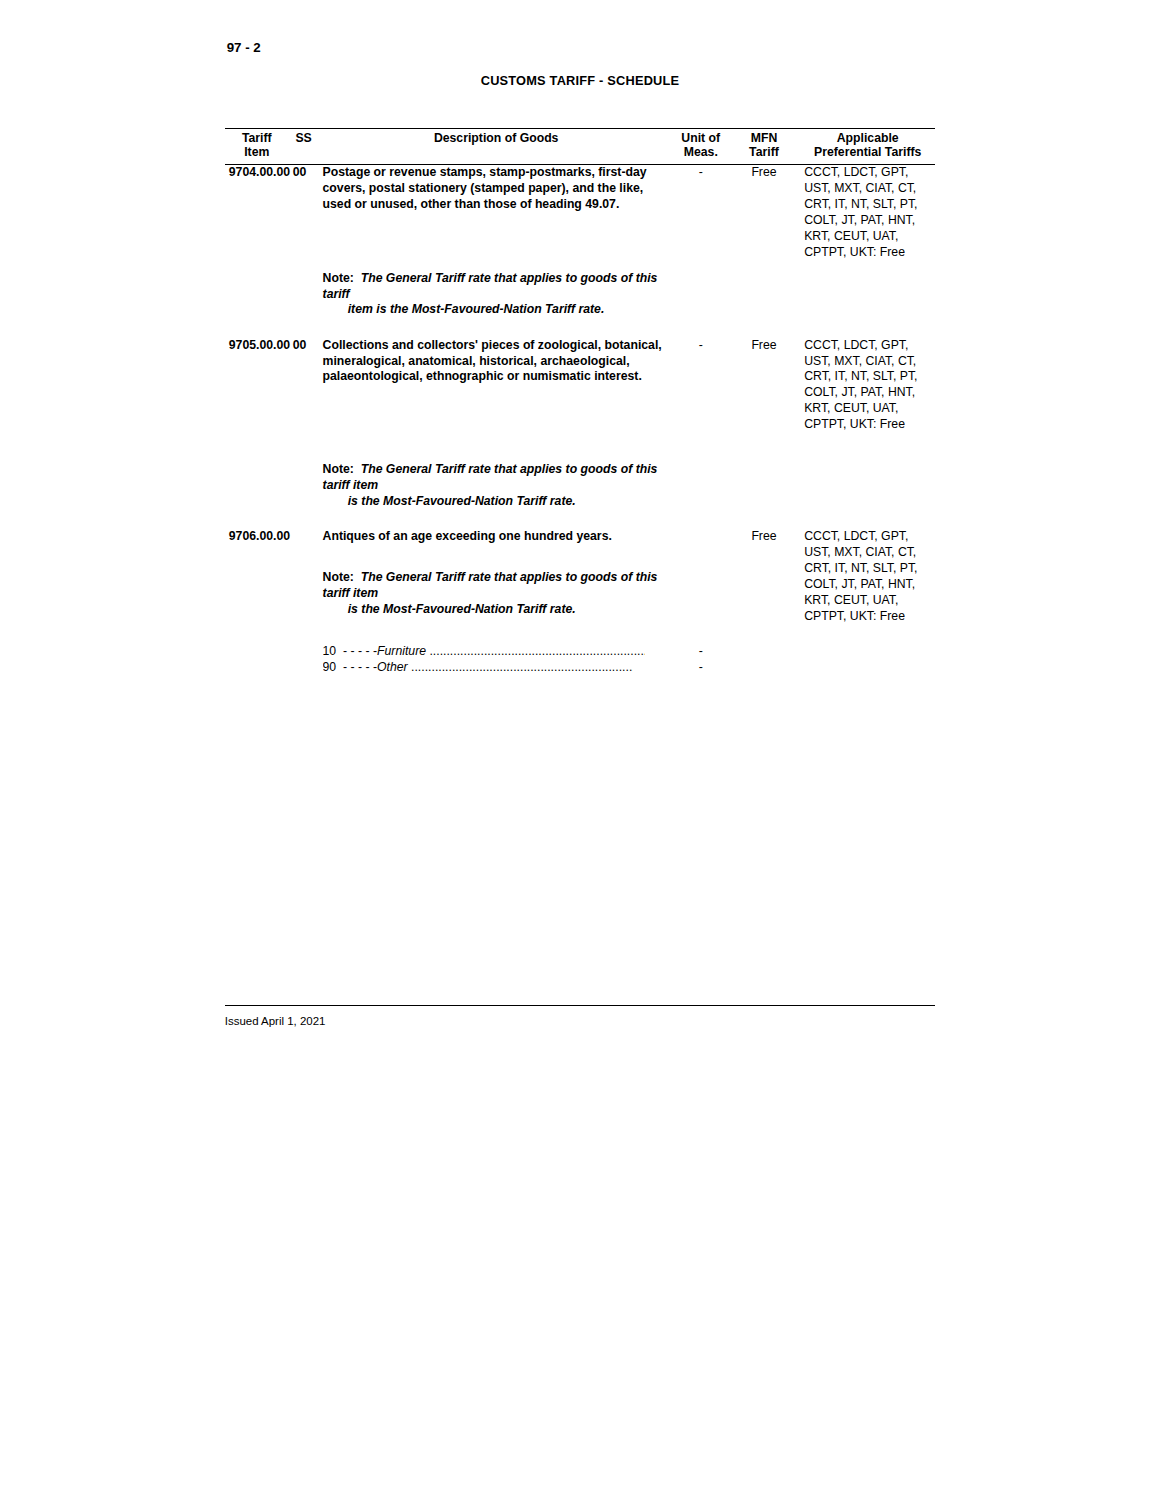97 - 2
CUSTOMS TARIFF - SCHEDULE
| Tariff Item | SS | Description of Goods | Unit of Meas. | MFN Tariff | Applicable Preferential Tariffs |
| --- | --- | --- | --- | --- | --- |
| 9704.00.00 | 00 | Postage or revenue stamps, stamp-postmarks, first-day covers, postal stationery (stamped paper), and the like, used or unused, other than those of heading 49.07. | - | Free | CCCT, LDCT, GPT, UST, MXT, CIAT, CT, CRT, IT, NT, SLT, PT, COLT, JT, PAT, HNT, KRT, CEUT, UAT, CPTPT, UKT: Free |
| | | Note: The General Tariff rate that applies to goods of this tariff item is the Most-Favoured-Nation Tariff rate. | | | |
| 9705.00.00 | 00 | Collections and collectors' pieces of zoological, botanical, mineralogical, anatomical, historical, archaeological, palaeontological, ethnographic or numismatic interest. | - | Free | CCCT, LDCT, GPT, UST, MXT, CIAT, CT, CRT, IT, NT, SLT, PT, COLT, JT, PAT, HNT, KRT, CEUT, UAT, CPTPT, UKT: Free |
| | | Note: The General Tariff rate that applies to goods of this tariff item is the Most-Favoured-Nation Tariff rate. | | | |
| 9706.00.00 | | Antiques of an age exceeding one hundred years. | | Free | CCCT, LDCT, GPT, UST, MXT, CIAT, CT, |
| | | Note: The General Tariff rate that applies to goods of this tariff item is the Most-Favoured-Nation Tariff rate. | | | CRT, IT, NT, SLT, PT, COLT, JT, PAT, HNT, KRT, CEUT, UAT, CPTPT, UKT: Free |
| | | 10 - - - - - Furniture ................................................................................................. | - | | |
| | | 90 - - - - - Other ..................................................................................................... | - | | |
Issued April 1, 2021